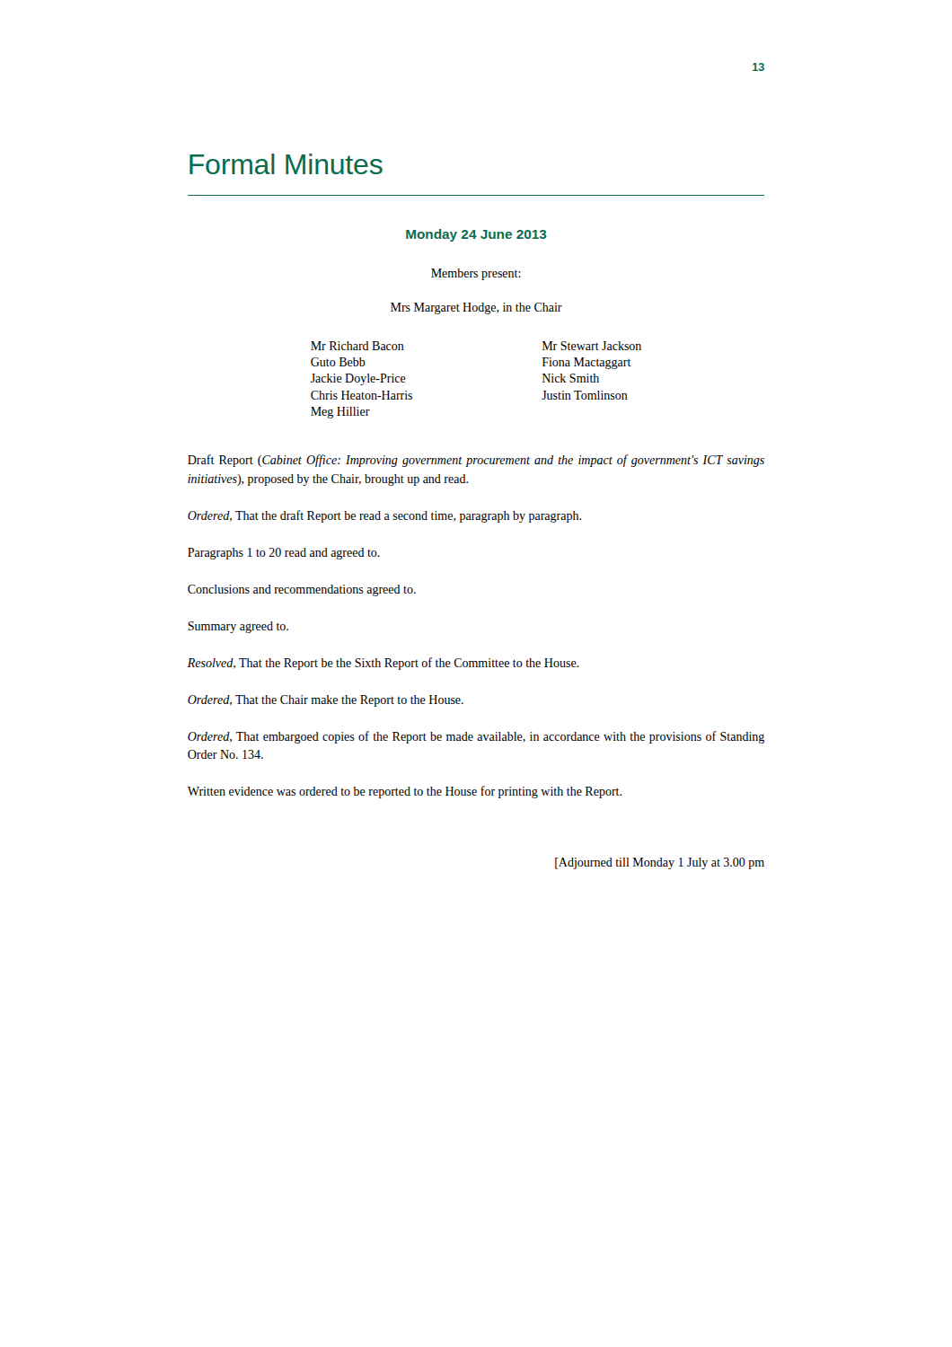13
Formal Minutes
Monday 24 June 2013
Members present:
Mrs Margaret Hodge, in the Chair
| Mr Richard Bacon | Mr Stewart Jackson |
| Guto Bebb | Fiona Mactaggart |
| Jackie Doyle-Price | Nick Smith |
| Chris Heaton-Harris | Justin Tomlinson |
| Meg Hillier | |
Draft Report (Cabinet Office: Improving government procurement and the impact of government's ICT savings initiatives), proposed by the Chair, brought up and read.
Ordered, That the draft Report be read a second time, paragraph by paragraph.
Paragraphs 1 to 20 read and agreed to.
Conclusions and recommendations agreed to.
Summary agreed to.
Resolved, That the Report be the Sixth Report of the Committee to the House.
Ordered, That the Chair make the Report to the House.
Ordered, That embargoed copies of the Report be made available, in accordance with the provisions of Standing Order No. 134.
Written evidence was ordered to be reported to the House for printing with the Report.
[Adjourned till Monday 1 July at 3.00 pm